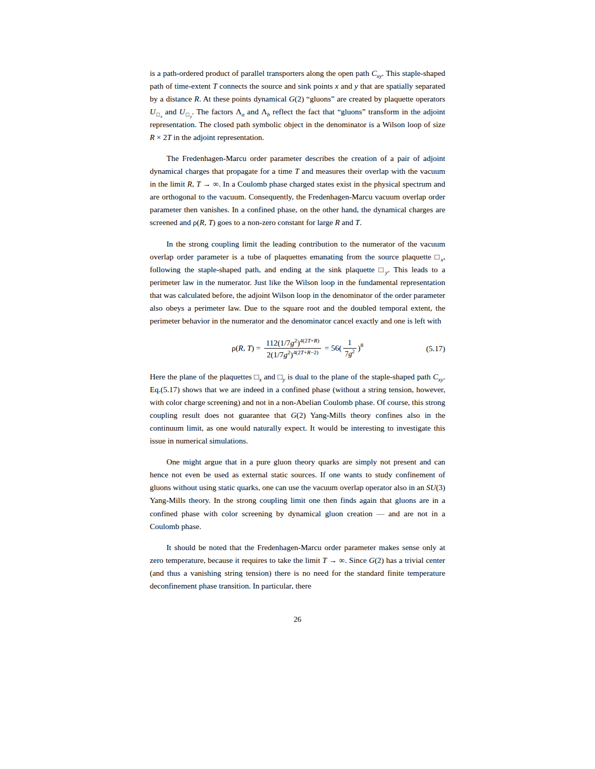is a path-ordered product of parallel transporters along the open path Cxy. This staple-shaped path of time-extent T connects the source and sink points x and y that are spatially separated by a distance R. At these points dynamical G(2) “gluons” are created by plaquette operators U□x and U□y. The factors Λa and Λb reflect the fact that “gluons” transform in the adjoint representation. The closed path symbolic object in the denominator is a Wilson loop of size R × 2T in the adjoint representation.
The Fredenhagen-Marcu order parameter describes the creation of a pair of adjoint dynamical charges that propagate for a time T and measures their overlap with the vacuum in the limit R, T → ∞. In a Coulomb phase charged states exist in the physical spectrum and are orthogonal to the vacuum. Consequently, the Fredenhagen-Marcu vacuum overlap order parameter then vanishes. In a confined phase, on the other hand, the dynamical charges are screened and ρ(R, T) goes to a non-zero constant for large R and T.
In the strong coupling limit the leading contribution to the numerator of the vacuum overlap order parameter is a tube of plaquettes emanating from the source plaquette □x, following the staple-shaped path, and ending at the sink plaquette □y. This leads to a perimeter law in the numerator. Just like the Wilson loop in the fundamental representation that was calculated before, the adjoint Wilson loop in the denominator of the order parameter also obeys a perimeter law. Due to the square root and the doubled temporal extent, the perimeter behavior in the numerator and the denominator cancel exactly and one is left with
ρ(R, T) = 112(1/7g2)4(2T+R) 2(1/7g2)4(2T+R−2) = 56(17g2)8 (5.17)
Here the plane of the plaquettes □x and □y is dual to the plane of the staple-shaped path Cxy. Eq.(5.17) shows that we are indeed in a confined phase (without a string tension, however, with color charge screening) and not in a non-Abelian Coulomb phase. Of course, this strong coupling result does not guarantee that G(2) Yang-Mills theory confines also in the continuum limit, as one would naturally expect. It would be interesting to investigate this issue in numerical simulations.
One might argue that in a pure gluon theory quarks are simply not present and can hence not even be used as external static sources. If one wants to study confinement of gluons without using static quarks, one can use the vacuum overlap operator also in an SU(3) Yang-Mills theory. In the strong coupling limit one then finds again that gluons are in a confined phase with color screening by dynamical gluon creation — and are not in a Coulomb phase.
It should be noted that the Fredenhagen-Marcu order parameter makes sense only at zero temperature, because it requires to take the limit T → ∞. Since G(2) has a trivial center (and thus a vanishing string tension) there is no need for the standard finite temperature deconfinement phase transition. In particular, there
26